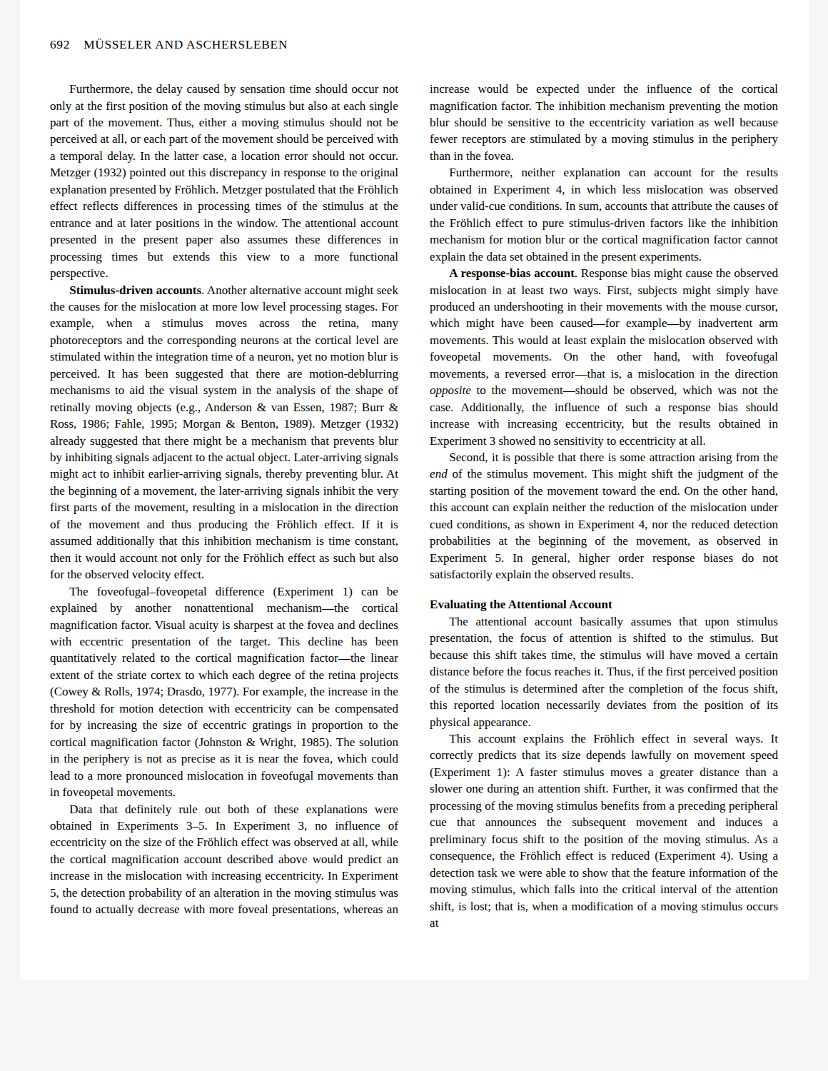692 MÜSSELER AND ASCHERSLEBEN
Furthermore, the delay caused by sensation time should occur not only at the first position of the moving stimulus but also at each single part of the movement. Thus, either a moving stimulus should not be perceived at all, or each part of the movement should be perceived with a temporal delay. In the latter case, a location error should not occur. Metzger (1932) pointed out this discrepancy in response to the original explanation presented by Fröhlich. Metzger postulated that the Fröhlich effect reflects differences in processing times of the stimulus at the entrance and at later positions in the window. The attentional account presented in the present paper also assumes these differences in processing times but extends this view to a more functional perspective.
Stimulus-driven accounts. Another alternative account might seek the causes for the mislocation at more low level processing stages. For example, when a stimulus moves across the retina, many photoreceptors and the corresponding neurons at the cortical level are stimulated within the integration time of a neuron, yet no motion blur is perceived. It has been suggested that there are motion-deblurring mechanisms to aid the visual system in the analysis of the shape of retinally moving objects (e.g., Anderson & van Essen, 1987; Burr & Ross, 1986; Fahle, 1995; Morgan & Benton, 1989). Metzger (1932) already suggested that there might be a mechanism that prevents blur by inhibiting signals adjacent to the actual object. Later-arriving signals might act to inhibit earlier-arriving signals, thereby preventing blur. At the beginning of a movement, the later-arriving signals inhibit the very first parts of the movement, resulting in a mislocation in the direction of the movement and thus producing the Fröhlich effect. If it is assumed additionally that this inhibition mechanism is time constant, then it would account not only for the Fröhlich effect as such but also for the observed velocity effect.
The foveofugal–foveopetal difference (Experiment 1) can be explained by another nonattentional mechanism—the cortical magnification factor. Visual acuity is sharpest at the fovea and declines with eccentric presentation of the target. This decline has been quantitatively related to the cortical magnification factor—the linear extent of the striate cortex to which each degree of the retina projects (Cowey & Rolls, 1974; Drasdo, 1977). For example, the increase in the threshold for motion detection with eccentricity can be compensated for by increasing the size of eccentric gratings in proportion to the cortical magnification factor (Johnston & Wright, 1985). The solution in the periphery is not as precise as it is near the fovea, which could lead to a more pronounced mislocation in foveofugal movements than in foveopetal movements.
Data that definitely rule out both of these explanations were obtained in Experiments 3–5. In Experiment 3, no influence of eccentricity on the size of the Fröhlich effect was observed at all, while the cortical magnification account described above would predict an increase in the mislocation with increasing eccentricity. In Experiment 5, the detection probability of an alteration in the moving stimulus was found to actually decrease with more foveal presentations, whereas an increase would be expected under the influence of the cortical magnification factor. The inhibition mechanism preventing the motion blur should be sensitive to the eccentricity variation as well because fewer receptors are stimulated by a moving stimulus in the periphery than in the fovea.
Furthermore, neither explanation can account for the results obtained in Experiment 4, in which less mislocation was observed under valid-cue conditions. In sum, accounts that attribute the causes of the Fröhlich effect to pure stimulus-driven factors like the inhibition mechanism for motion blur or the cortical magnification factor cannot explain the data set obtained in the present experiments.
A response-bias account. Response bias might cause the observed mislocation in at least two ways. First, subjects might simply have produced an undershooting in their movements with the mouse cursor, which might have been caused—for example—by inadvertent arm movements. This would at least explain the mislocation observed with foveopetal movements. On the other hand, with foveofugal movements, a reversed error—that is, a mislocation in the direction opposite to the movement—should be observed, which was not the case. Additionally, the influence of such a response bias should increase with increasing eccentricity, but the results obtained in Experiment 3 showed no sensitivity to eccentricity at all.
Second, it is possible that there is some attraction arising from the end of the stimulus movement. This might shift the judgment of the starting position of the movement toward the end. On the other hand, this account can explain neither the reduction of the mislocation under cued conditions, as shown in Experiment 4, nor the reduced detection probabilities at the beginning of the movement, as observed in Experiment 5. In general, higher order response biases do not satisfactorily explain the observed results.
Evaluating the Attentional Account
The attentional account basically assumes that upon stimulus presentation, the focus of attention is shifted to the stimulus. But because this shift takes time, the stimulus will have moved a certain distance before the focus reaches it. Thus, if the first perceived position of the stimulus is determined after the completion of the focus shift, this reported location necessarily deviates from the position of its physical appearance.
This account explains the Fröhlich effect in several ways. It correctly predicts that its size depends lawfully on movement speed (Experiment 1): A faster stimulus moves a greater distance than a slower one during an attention shift. Further, it was confirmed that the processing of the moving stimulus benefits from a preceding peripheral cue that announces the subsequent movement and induces a preliminary focus shift to the position of the moving stimulus. As a consequence, the Fröhlich effect is reduced (Experiment 4). Using a detection task we were able to show that the feature information of the moving stimulus, which falls into the critical interval of the attention shift, is lost; that is, when a modification of a moving stimulus occurs at